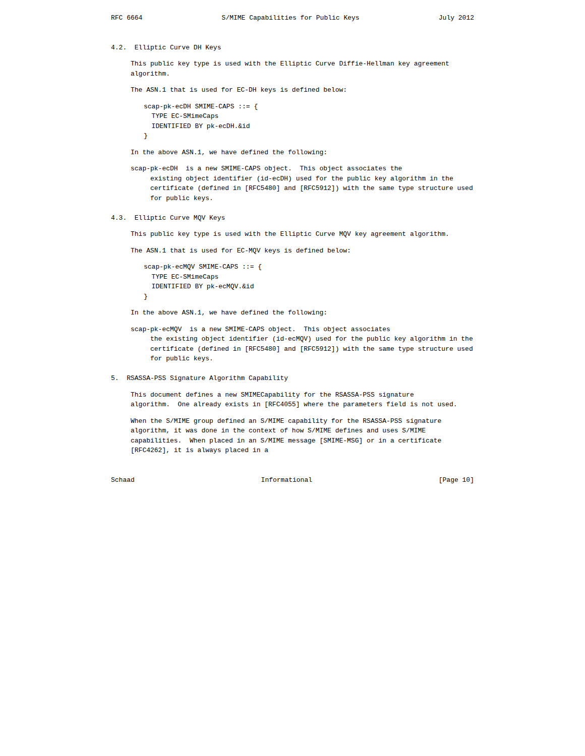RFC 6664 S/MIME Capabilities for Public Keys July 2012
4.2. Elliptic Curve DH Keys
This public key type is used with the Elliptic Curve Diffie-Hellman key agreement algorithm.
The ASN.1 that is used for EC-DH keys is defined below:
scap-pk-ecDH SMIME-CAPS ::= {
  TYPE EC-SMimeCaps
  IDENTIFIED BY pk-ecDH.&id
}
In the above ASN.1, we have defined the following:
scap-pk-ecDH is a new SMIME-CAPS object. This object associates the
existing object identifier (id-ecDH) used for the public key algorithm in the certificate (defined in [RFC5480] and [RFC5912]) with the same type structure used for public keys.
4.3. Elliptic Curve MQV Keys
This public key type is used with the Elliptic Curve MQV key agreement algorithm.
The ASN.1 that is used for EC-MQV keys is defined below:
scap-pk-ecMQV SMIME-CAPS ::= {
  TYPE EC-SMimeCaps
  IDENTIFIED BY pk-ecMQV.&id
}
In the above ASN.1, we have defined the following:
scap-pk-ecMQV is a new SMIME-CAPS object. This object associates
the existing object identifier (id-ecMQV) used for the public key algorithm in the certificate (defined in [RFC5480] and [RFC5912]) with the same type structure used for public keys.
5. RSASSA-PSS Signature Algorithm Capability
This document defines a new SMIMECapability for the RSASSA-PSS signature algorithm. One already exists in [RFC4055] where the parameters field is not used.
When the S/MIME group defined an S/MIME capability for the RSASSA-PSS signature algorithm, it was done in the context of how S/MIME defines and uses S/MIME capabilities. When placed in an S/MIME message [SMIME-MSG] or in a certificate [RFC4262], it is always placed in a
Schaad Informational [Page 10]